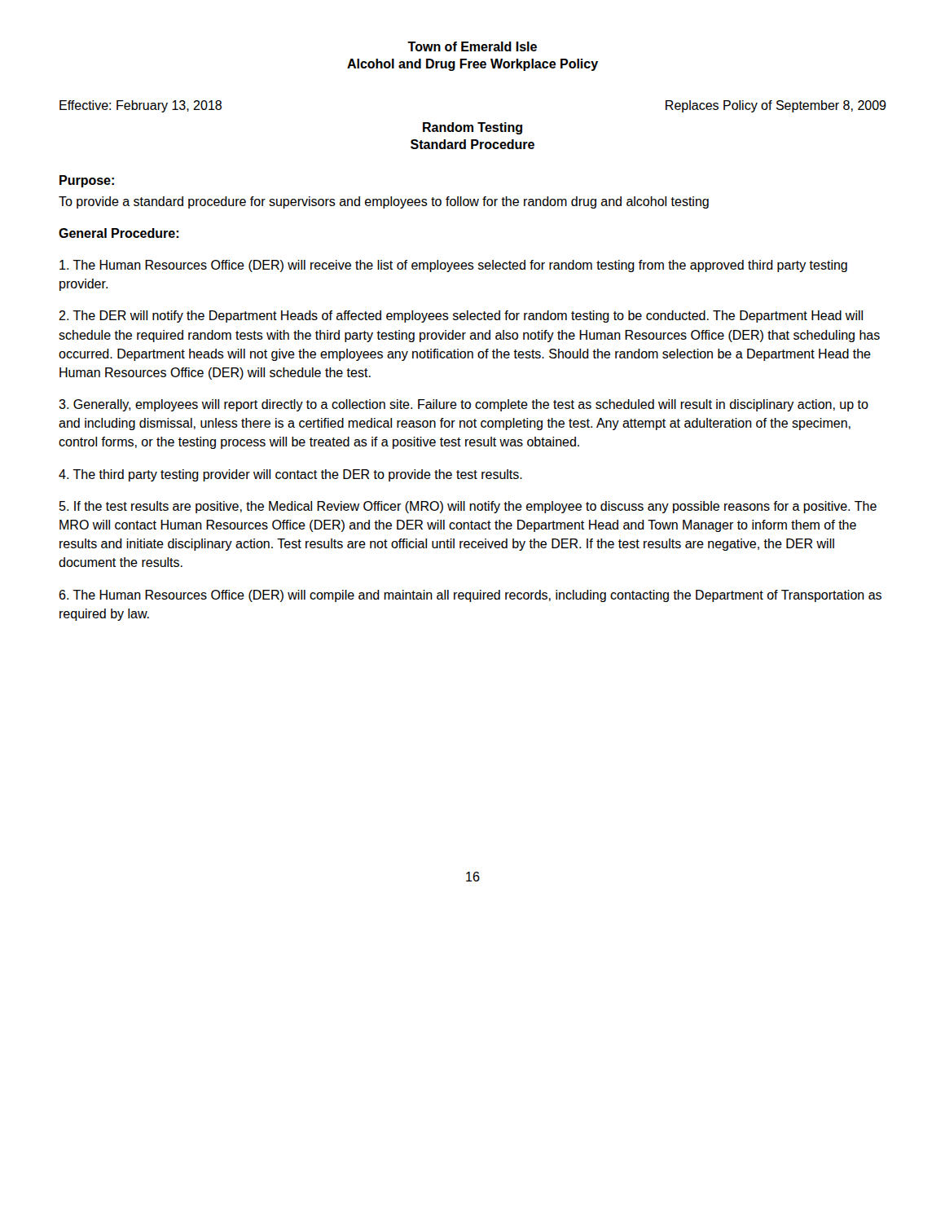Town of Emerald Isle
Alcohol and Drug Free Workplace Policy
Effective: February 13, 2018 Replaces Policy of September 8, 2009
Random Testing
Standard Procedure
Purpose:
To provide a standard procedure for supervisors and employees to follow for the random drug and alcohol testing
General Procedure:
1. The Human Resources Office (DER) will receive the list of employees selected for random testing from the approved third party testing provider.
2. The DER will notify the Department Heads of affected employees selected for random testing to be conducted. The Department Head will schedule the required random tests with the third party testing provider and also notify the Human Resources Office (DER) that scheduling has occurred. Department heads will not give the employees any notification of the tests. Should the random selection be a Department Head the Human Resources Office (DER) will schedule the test.
3. Generally, employees will report directly to a collection site. Failure to complete the test as scheduled will result in disciplinary action, up to and including dismissal, unless there is a certified medical reason for not completing the test. Any attempt at adulteration of the specimen, control forms, or the testing process will be treated as if a positive test result was obtained.
4. The third party testing provider will contact the DER to provide the test results.
5. If the test results are positive, the Medical Review Officer (MRO) will notify the employee to discuss any possible reasons for a positive. The MRO will contact Human Resources Office (DER) and the DER will contact the Department Head and Town Manager to inform them of the results and initiate disciplinary action. Test results are not official until received by the DER. If the test results are negative, the DER will document the results.
6. The Human Resources Office (DER) will compile and maintain all required records, including contacting the Department of Transportation as required by law.
16